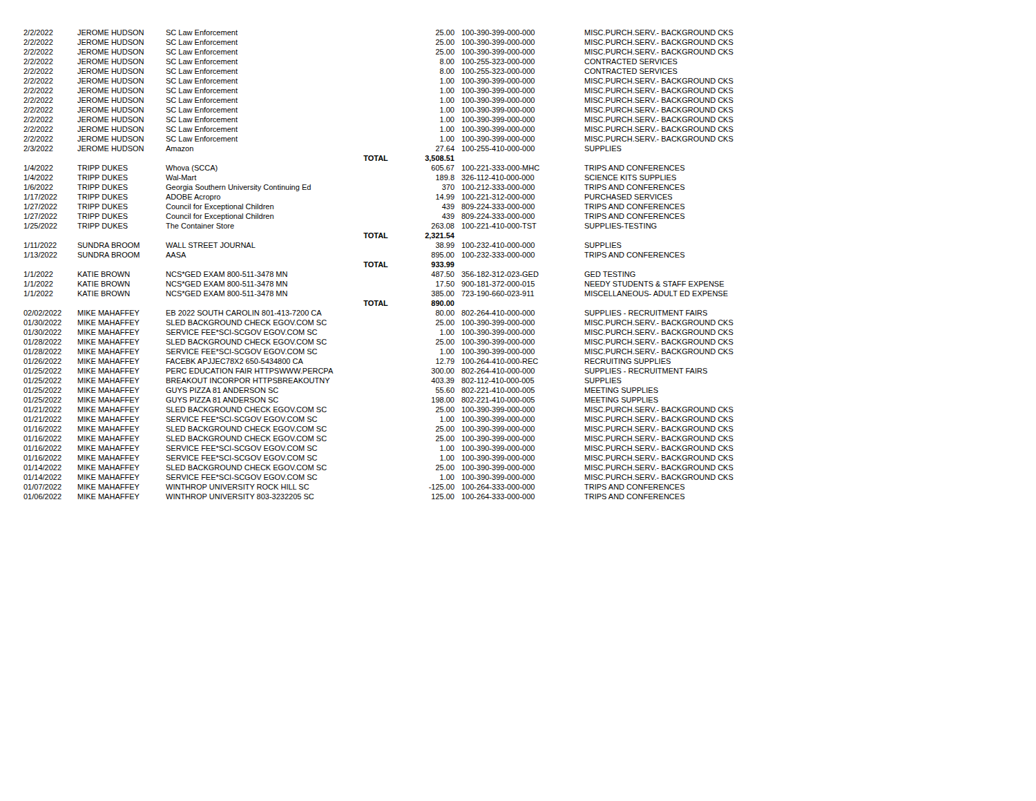| 2/2/2022 | JEROME HUDSON | SC Law Enforcement | | 25.00 | 100-390-399-000-000 | MISC.PURCH.SERV.- BACKGROUND CKS |
| 2/2/2022 | JEROME HUDSON | SC Law Enforcement | | 25.00 | 100-390-399-000-000 | MISC.PURCH.SERV.- BACKGROUND CKS |
| 2/2/2022 | JEROME HUDSON | SC Law Enforcement | | 25.00 | 100-390-399-000-000 | MISC.PURCH.SERV.- BACKGROUND CKS |
| 2/2/2022 | JEROME HUDSON | SC Law Enforcement | | 8.00 | 100-255-323-000-000 | CONTRACTED SERVICES |
| 2/2/2022 | JEROME HUDSON | SC Law Enforcement | | 8.00 | 100-255-323-000-000 | CONTRACTED SERVICES |
| 2/2/2022 | JEROME HUDSON | SC Law Enforcement | | 1.00 | 100-390-399-000-000 | MISC.PURCH.SERV.- BACKGROUND CKS |
| 2/2/2022 | JEROME HUDSON | SC Law Enforcement | | 1.00 | 100-390-399-000-000 | MISC.PURCH.SERV.- BACKGROUND CKS |
| 2/2/2022 | JEROME HUDSON | SC Law Enforcement | | 1.00 | 100-390-399-000-000 | MISC.PURCH.SERV.- BACKGROUND CKS |
| 2/2/2022 | JEROME HUDSON | SC Law Enforcement | | 1.00 | 100-390-399-000-000 | MISC.PURCH.SERV.- BACKGROUND CKS |
| 2/2/2022 | JEROME HUDSON | SC Law Enforcement | | 1.00 | 100-390-399-000-000 | MISC.PURCH.SERV.- BACKGROUND CKS |
| 2/2/2022 | JEROME HUDSON | SC Law Enforcement | | 1.00 | 100-390-399-000-000 | MISC.PURCH.SERV.- BACKGROUND CKS |
| 2/2/2022 | JEROME HUDSON | SC Law Enforcement | | 1.00 | 100-390-399-000-000 | MISC.PURCH.SERV.- BACKGROUND CKS |
| 2/3/2022 | JEROME HUDSON | Amazon | | 27.64 | 100-255-410-000-000 | SUPPLIES |
| | | | TOTAL | 3,508.51 | | |
| 1/4/2022 | TRIPP DUKES | Whova (SCCA) | | 605.67 | 100-221-333-000-MHC | TRIPS AND CONFERENCES |
| 1/4/2022 | TRIPP DUKES | Wal-Mart | | 189.8 | 326-112-410-000-000 | SCIENCE KITS SUPPLIES |
| 1/6/2022 | TRIPP DUKES | Georgia Southern University Continuing Ed | | 370 | 100-212-333-000-000 | TRIPS AND CONFERENCES |
| 1/17/2022 | TRIPP DUKES | ADOBE Acropro | | 14.99 | 100-221-312-000-000 | PURCHASED SERVICES |
| 1/27/2022 | TRIPP DUKES | Council for Exceptional Children | | 439 | 809-224-333-000-000 | TRIPS AND CONFERENCES |
| 1/27/2022 | TRIPP DUKES | Council for Exceptional Children | | 439 | 809-224-333-000-000 | TRIPS AND CONFERENCES |
| 1/25/2022 | TRIPP DUKES | The Container Store | | 263.08 | 100-221-410-000-TST | SUPPLIES-TESTING |
| | | | TOTAL | 2,321.54 | | |
| 1/11/2022 | SUNDRA BROOM | WALL STREET JOURNAL | | 38.99 | 100-232-410-000-000 | SUPPLIES |
| 1/13/2022 | SUNDRA BROOM | AASA | | 895.00 | 100-232-333-000-000 | TRIPS AND CONFERENCES |
| | | | TOTAL | 933.99 | | |
| 1/1/2022 | KATIE BROWN | NCS*GED EXAM 800-511-3478 MN | | 487.50 | 356-182-312-023-GED | GED TESTING |
| 1/1/2022 | KATIE BROWN | NCS*GED EXAM 800-511-3478 MN | | 17.50 | 900-181-372-000-015 | NEEDY STUDENTS & STAFF EXPENSE |
| 1/1/2022 | KATIE BROWN | NCS*GED EXAM 800-511-3478 MN | | 385.00 | 723-190-660-023-911 | MISCELLANEOUS- ADULT ED EXPENSE |
| | | | TOTAL | 890.00 | | |
| 02/02/2022 | MIKE MAHAFFEY | EB 2022 SOUTH CAROLIN 801-413-7200 CA | | 80.00 | 802-264-410-000-000 | SUPPLIES - RECRUITMENT FAIRS |
| 01/30/2022 | MIKE MAHAFFEY | SLED BACKGROUND CHECK EGOV.COM SC | | 25.00 | 100-390-399-000-000 | MISC.PURCH.SERV.- BACKGROUND CKS |
| 01/30/2022 | MIKE MAHAFFEY | SERVICE FEE*SCI-SCGOV EGOV.COM SC | | 1.00 | 100-390-399-000-000 | MISC.PURCH.SERV.- BACKGROUND CKS |
| 01/28/2022 | MIKE MAHAFFEY | SLED BACKGROUND CHECK EGOV.COM SC | | 25.00 | 100-390-399-000-000 | MISC.PURCH.SERV.- BACKGROUND CKS |
| 01/28/2022 | MIKE MAHAFFEY | SERVICE FEE*SCI-SCGOV EGOV.COM SC | | 1.00 | 100-390-399-000-000 | MISC.PURCH.SERV.- BACKGROUND CKS |
| 01/26/2022 | MIKE MAHAFFEY | FACEBK APJJEC78X2 650-5434800 CA | | 12.79 | 100-264-410-000-REC | RECRUITING SUPPLIES |
| 01/25/2022 | MIKE MAHAFFEY | PERC EDUCATION FAIR HTTPSWWW.PERCPA | | 300.00 | 802-264-410-000-000 | SUPPLIES - RECRUITMENT FAIRS |
| 01/25/2022 | MIKE MAHAFFEY | BREAKOUT INCORPOR HTTPSBREAKOUTNY | | 403.39 | 802-112-410-000-005 | SUPPLIES |
| 01/25/2022 | MIKE MAHAFFEY | GUYS PIZZA 81 ANDERSON SC | | 55.60 | 802-221-410-000-005 | MEETING SUPPLIES |
| 01/25/2022 | MIKE MAHAFFEY | GUYS PIZZA 81 ANDERSON SC | | 198.00 | 802-221-410-000-005 | MEETING SUPPLIES |
| 01/21/2022 | MIKE MAHAFFEY | SLED BACKGROUND CHECK EGOV.COM SC | | 25.00 | 100-390-399-000-000 | MISC.PURCH.SERV.- BACKGROUND CKS |
| 01/21/2022 | MIKE MAHAFFEY | SERVICE FEE*SCI-SCGOV EGOV.COM SC | | 1.00 | 100-390-399-000-000 | MISC.PURCH.SERV.- BACKGROUND CKS |
| 01/16/2022 | MIKE MAHAFFEY | SLED BACKGROUND CHECK EGOV.COM SC | | 25.00 | 100-390-399-000-000 | MISC.PURCH.SERV.- BACKGROUND CKS |
| 01/16/2022 | MIKE MAHAFFEY | SLED BACKGROUND CHECK EGOV.COM SC | | 25.00 | 100-390-399-000-000 | MISC.PURCH.SERV.- BACKGROUND CKS |
| 01/16/2022 | MIKE MAHAFFEY | SERVICE FEE*SCI-SCGOV EGOV.COM SC | | 1.00 | 100-390-399-000-000 | MISC.PURCH.SERV.- BACKGROUND CKS |
| 01/16/2022 | MIKE MAHAFFEY | SERVICE FEE*SCI-SCGOV EGOV.COM SC | | 1.00 | 100-390-399-000-000 | MISC.PURCH.SERV.- BACKGROUND CKS |
| 01/14/2022 | MIKE MAHAFFEY | SLED BACKGROUND CHECK EGOV.COM SC | | 25.00 | 100-390-399-000-000 | MISC.PURCH.SERV.- BACKGROUND CKS |
| 01/14/2022 | MIKE MAHAFFEY | SERVICE FEE*SCI-SCGOV EGOV.COM SC | | 1.00 | 100-390-399-000-000 | MISC.PURCH.SERV.- BACKGROUND CKS |
| 01/07/2022 | MIKE MAHAFFEY | WINTHROP UNIVERSITY ROCK HILL SC | | -125.00 | 100-264-333-000-000 | TRIPS AND CONFERENCES |
| 01/06/2022 | MIKE MAHAFFEY | WINTHROP UNIVERSITY 803-3232205 SC | | 125.00 | 100-264-333-000-000 | TRIPS AND CONFERENCES |